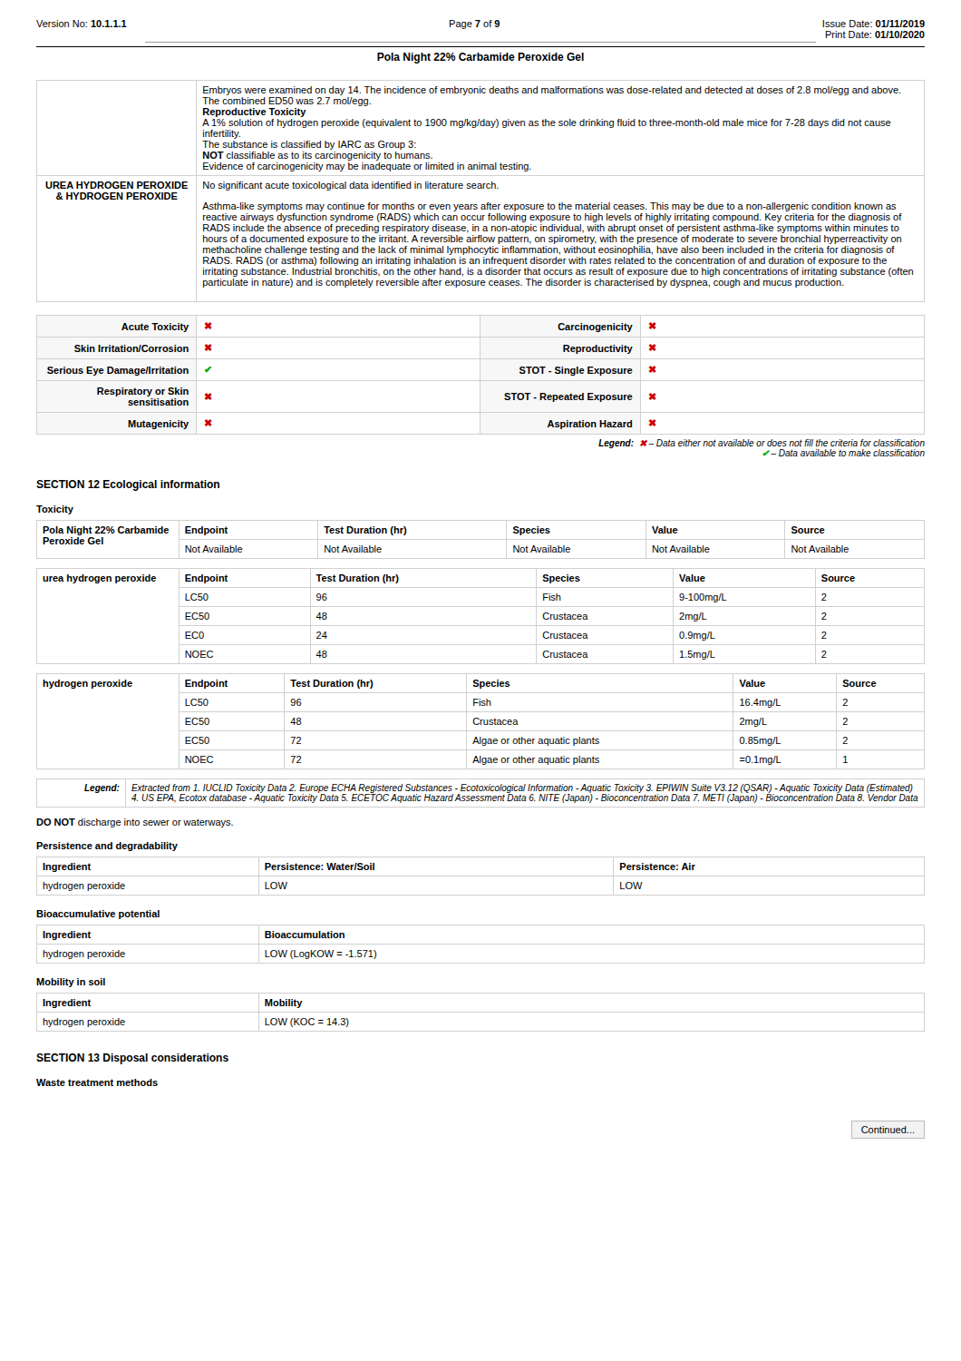Version No: 10.1.1.1
Page 7 of 9
Issue Date: 01/11/2019
Print Date: 01/10/2020
Pola Night 22% Carbamide Peroxide Gel
| | Embryos were examined on day 14. The incidence of embryonic deaths and malformations was dose-related and detected at doses of 2.8 mol/egg and above. The combined ED50 was 2.7 mol/egg. Reproductive Toxicity A 1% solution of hydrogen peroxide (equivalent to 1900 mg/kg/day) given as the sole drinking fluid to three-month-old male mice for 7-28 days did not cause infertility. The substance is classified by IARC as Group 3: NOT classifiable as to its carcinogenicity to humans. Evidence of carcinogenicity may be inadequate or limited in animal testing. |
| UREA HYDROGEN PEROXIDE & HYDROGEN PEROXIDE | No significant acute toxicological data identified in literature search. Asthma-like symptoms may continue for months or even years after exposure to the material ceases. This may be due to a non-allergenic condition known as reactive airways dysfunction syndrome (RADS) which can occur following exposure to high levels of highly irritating compound. Key criteria for the diagnosis of RADS include the absence of preceding respiratory disease, in a non-atopic individual, with abrupt onset of persistent asthma-like symptoms within minutes to hours of a documented exposure to the irritant. A reversible airflow pattern, on spirometry, with the presence of moderate to severe bronchial hyperreactivity on methacholine challenge testing and the lack of minimal lymphocytic inflammation, without eosinophilia, have also been included in the criteria for diagnosis of RADS. RADS (or asthma) following an irritating inhalation is an infrequent disorder with rates related to the concentration of and duration of exposure to the irritating substance. Industrial bronchitis, on the other hand, is a disorder that occurs as result of exposure due to high concentrations of irritating substance (often particulate in nature) and is completely reversible after exposure ceases. The disorder is characterised by dyspnea, cough and mucus production. |
| Acute Toxicity | ✖ | Carcinogenicity | ✖ |
| Skin Irritation/Corrosion | ✖ | Reproductivity | ✖ |
| Serious Eye Damage/Irritation | ✔ | STOT - Single Exposure | ✖ |
| Respiratory or Skin sensitisation | ✖ | STOT - Repeated Exposure | ✖ |
| Mutagenicity | ✖ | Aspiration Hazard | ✖ |
Legend: ✖ – Data either not available or does not fill the criteria for classification
✔ – Data available to make classification
SECTION 12 Ecological information
Toxicity
| Pola Night 22% Carbamide Peroxide Gel | Endpoint | Test Duration (hr) | Species | Value | Source |
| Not Available | Not Available | Not Available | Not Available | Not Available |
| urea hydrogen peroxide | Endpoint | Test Duration (hr) | Species | Value | Source |
| LC50 | 96 | Fish | 9-100mg/L | 2 |
| EC50 | 48 | Crustacea | 2mg/L | 2 |
| EC0 | 24 | Crustacea | 0.9mg/L | 2 |
| NOEC | 48 | Crustacea | 1.5mg/L | 2 |
| hydrogen peroxide | Endpoint | Test Duration (hr) | Species | Value | Source |
| LC50 | 96 | Fish | 16.4mg/L | 2 |
| EC50 | 48 | Crustacea | 2mg/L | 2 |
| EC50 | 72 | Algae or other aquatic plants | 0.85mg/L | 2 |
| NOEC | 72 | Algae or other aquatic plants | =0.1mg/L | 1 |
| Legend: | Extracted from 1. IUCLID Toxicity Data 2. Europe ECHA Registered Substances - Ecotoxicological Information - Aquatic Toxicity 3. EPIWIN Suite V3.12 (QSAR) - Aquatic Toxicity Data (Estimated) 4. US EPA, Ecotox database - Aquatic Toxicity Data 5. ECETOC Aquatic Hazard Assessment Data 6. NITE (Japan) - Bioconcentration Data 7. METI (Japan) - Bioconcentration Data 8. Vendor Data |
DO NOT discharge into sewer or waterways.
Persistence and degradability
| Ingredient | Persistence: Water/Soil | Persistence: Air |
| --- | --- | --- |
| hydrogen peroxide | LOW | LOW |
Bioaccumulative potential
| Ingredient | Bioaccumulation |
| --- | --- |
| hydrogen peroxide | LOW (LogKOW = -1.571) |
Mobility in soil
| Ingredient | Mobility |
| --- | --- |
| hydrogen peroxide | LOW (KOC = 14.3) |
SECTION 13 Disposal considerations
Waste treatment methods
Continued...